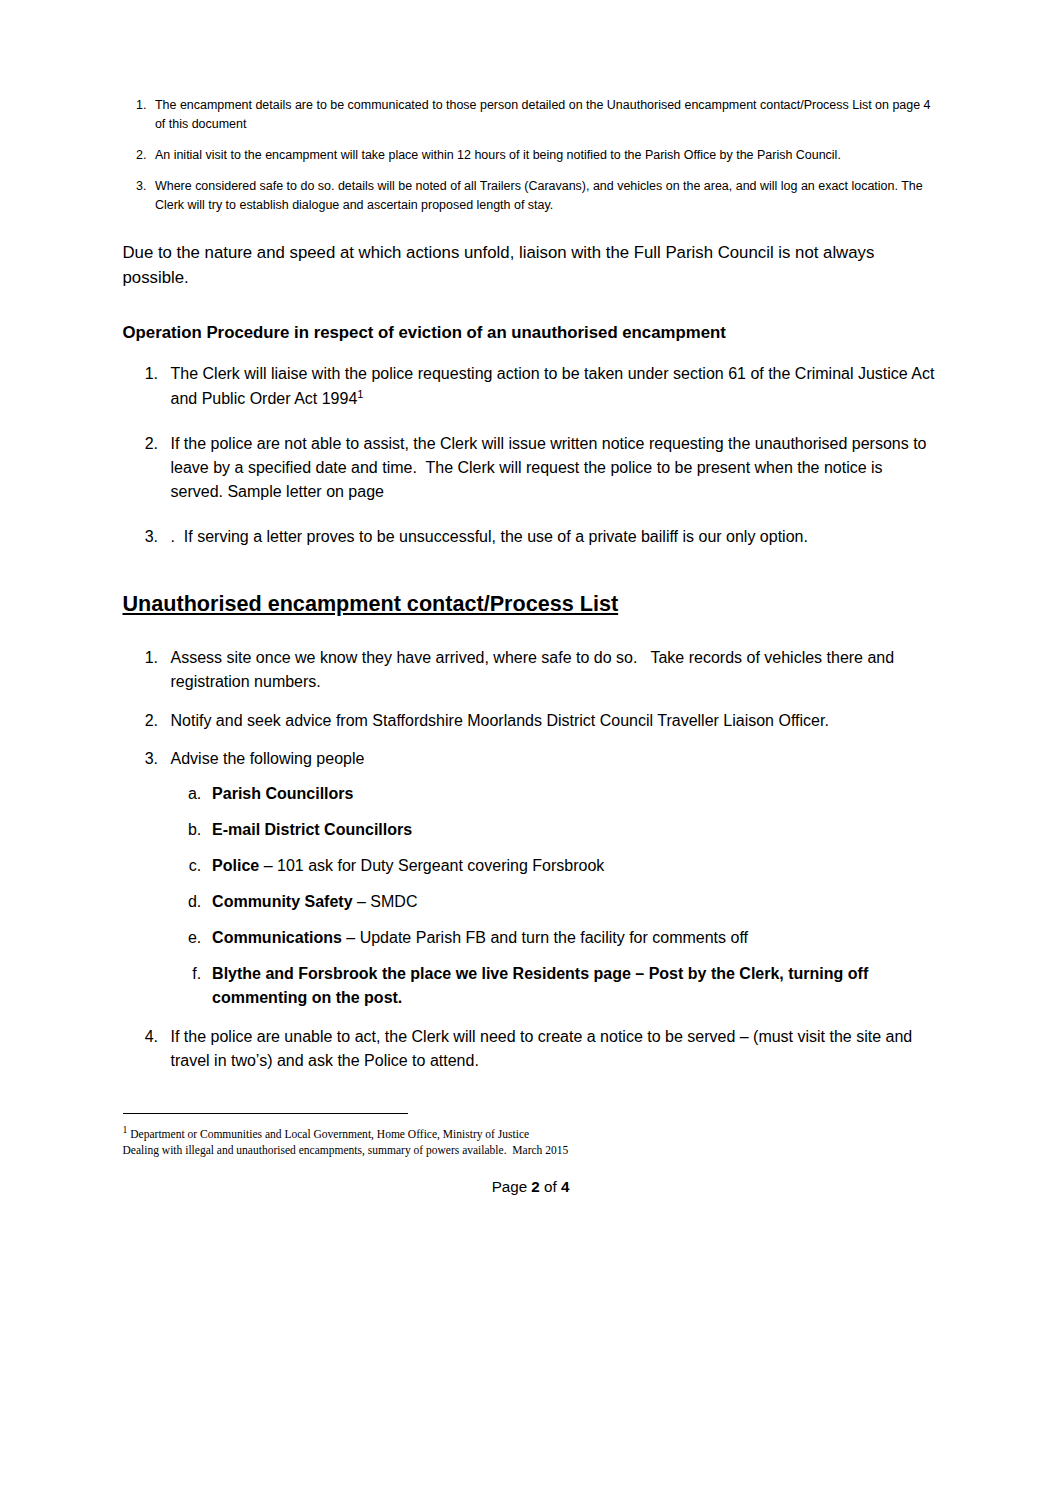The encampment details are to be communicated to those person detailed on the Unauthorised encampment contact/Process List on page 4 of this document
An initial visit to the encampment will take place within 12 hours of it being notified to the Parish Office by the Parish Council.
Where considered safe to do so. details will be noted of all Trailers (Caravans), and vehicles on the area, and will log an exact location. The Clerk will try to establish dialogue and ascertain proposed length of stay.
Due to the nature and speed at which actions unfold, liaison with the Full Parish Council is not always possible.
Operation Procedure in respect of eviction of an unauthorised encampment
The Clerk will liaise with the police requesting action to be taken under section 61 of the Criminal Justice Act and Public Order Act 19941
If the police are not able to assist, the Clerk will issue written notice requesting the unauthorised persons to leave by a specified date and time. The Clerk will request the police to be present when the notice is served. Sample letter on page
. If serving a letter proves to be unsuccessful, the use of a private bailiff is our only option.
Unauthorised encampment contact/Process List
Assess site once we know they have arrived, where safe to do so. Take records of vehicles there and registration numbers.
Notify and seek advice from Staffordshire Moorlands District Council Traveller Liaison Officer.
Advise the following people
Parish Councillors
E-mail District Councillors
Police – 101 ask for Duty Sergeant covering Forsbrook
Community Safety – SMDC
Communications – Update Parish FB and turn the facility for comments off
Blythe and Forsbrook the place we live Residents page – Post by the Clerk, turning off commenting on the post.
If the police are unable to act, the Clerk will need to create a notice to be served – (must visit the site and travel in two’s) and ask the Police to attend.
1 Department or Communities and Local Government, Home Office, Ministry of Justice
Dealing with illegal and unauthorised encampments, summary of powers available. March 2015
Page 2 of 4